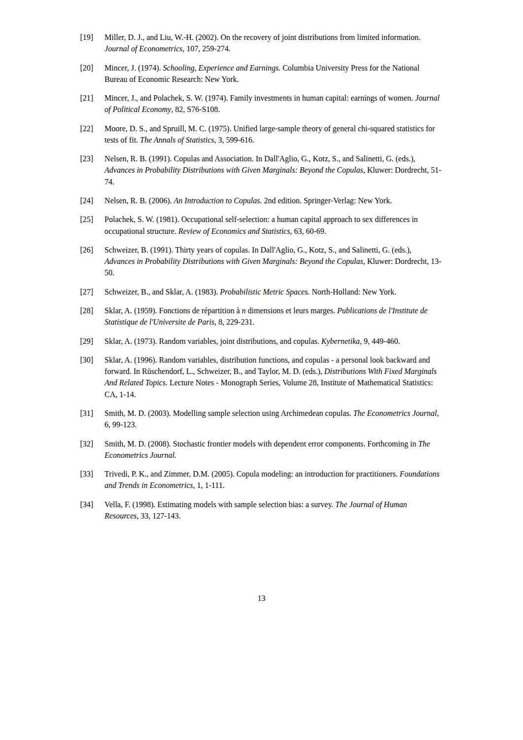[19] Miller, D. J., and Liu, W.-H. (2002). On the recovery of joint distributions from limited information. Journal of Econometrics, 107, 259-274.
[20] Mincer, J. (1974). Schooling, Experience and Earnings. Columbia University Press for the National Bureau of Economic Research: New York.
[21] Mincer, J., and Polachek, S. W. (1974). Family investments in human capital: earnings of women. Journal of Political Economy, 82, S76-S108.
[22] Moore, D. S., and Spruill, M. C. (1975). Unified large-sample theory of general chi-squared statistics for tests of fit. The Annals of Statistics, 3, 599-616.
[23] Nelsen, R. B. (1991). Copulas and Association. In Dall'Aglio, G., Kotz, S., and Salinetti, G. (eds.), Advances in Probability Distributions with Given Marginals: Beyond the Copulas, Kluwer: Dordrecht, 51-74.
[24] Nelsen, R. B. (2006). An Introduction to Copulas. 2nd edition. Springer-Verlag: New York.
[25] Polachek, S. W. (1981). Occupational self-selection: a human capital approach to sex differences in occupational structure. Review of Economics and Statistics, 63, 60-69.
[26] Schweizer, B. (1991). Thirty years of copulas. In Dall'Aglio, G., Kotz, S., and Salinetti, G. (eds.), Advances in Probability Distributions with Given Marginals: Beyond the Copulas, Kluwer: Dordrecht, 13-50.
[27] Schweizer, B., and Sklar, A. (1983). Probabilistic Metric Spaces. North-Holland: New York.
[28] Sklar, A. (1959). Fonctions de répartition à n dimensions et leurs marges. Publications de l'Institute de Statistique de l'Universite de Paris, 8, 229-231.
[29] Sklar, A. (1973). Random variables, joint distributions, and copulas. Kybernetika, 9, 449-460.
[30] Sklar, A. (1996). Random variables, distribution functions, and copulas - a personal look backward and forward. In Rüschendorf, L., Schweizer, B., and Taylor, M. D. (eds.), Distributions With Fixed Marginals And Related Topics. Lecture Notes - Monograph Series, Volume 28, Institute of Mathematical Statistics: CA, 1-14.
[31] Smith, M. D. (2003). Modelling sample selection using Archimedean copulas. The Econometrics Journal, 6, 99-123.
[32] Smith, M. D. (2008). Stochastic frontier models with dependent error components. Forthcoming in The Econometrics Journal.
[33] Trivedi, P. K., and Zimmer, D.M. (2005). Copula modeling: an introduction for practitioners. Foundations and Trends in Econometrics, 1, 1-111.
[34] Vella, F. (1998). Estimating models with sample selection bias: a survey. The Journal of Human Resources, 33, 127-143.
13